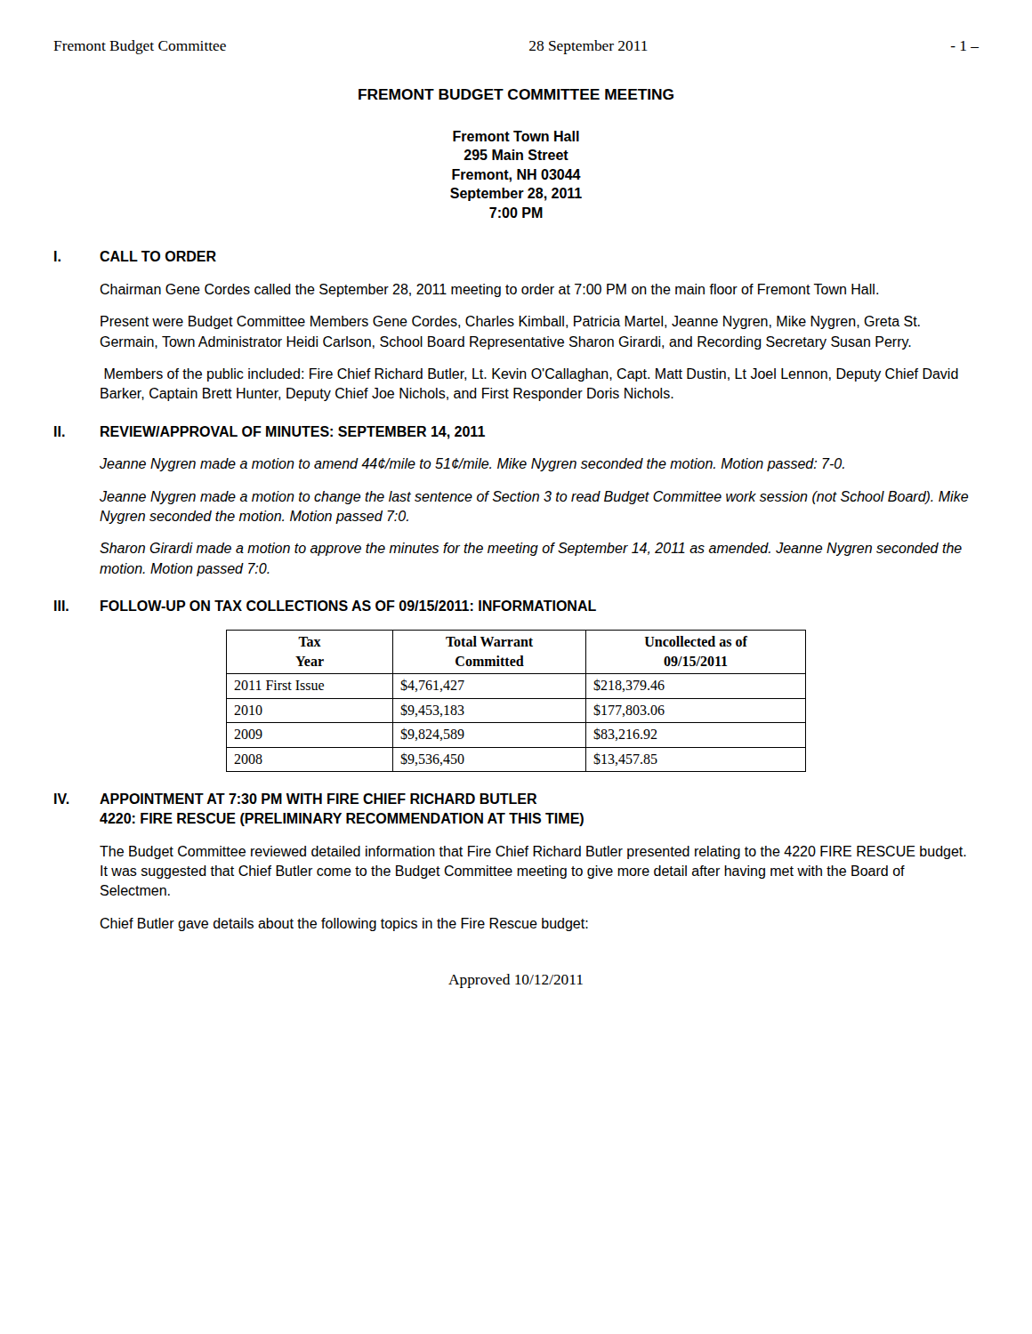Fremont Budget Committee
28 September 2011
- 1 –
FREMONT BUDGET COMMITTEE MEETING
Fremont Town Hall
295 Main Street
Fremont, NH 03044
September 28, 2011
7:00 PM
I. CALL TO ORDER
Chairman Gene Cordes called the September 28, 2011 meeting to order at 7:00 PM on the main floor of Fremont Town Hall.
Present were Budget Committee Members Gene Cordes, Charles Kimball, Patricia Martel, Jeanne Nygren, Mike Nygren, Greta St. Germain, Town Administrator Heidi Carlson, School Board Representative Sharon Girardi, and Recording Secretary Susan Perry.
Members of the public included: Fire Chief Richard Butler, Lt. Kevin O'Callaghan, Capt. Matt Dustin, Lt Joel Lennon, Deputy Chief David Barker, Captain Brett Hunter, Deputy Chief Joe Nichols, and First Responder Doris Nichols.
II. REVIEW/APPROVAL OF MINUTES: SEPTEMBER 14, 2011
Jeanne Nygren made a motion to amend 44¢/mile to 51¢/mile. Mike Nygren seconded the motion. Motion passed: 7-0.
Jeanne Nygren made a motion to change the last sentence of Section 3 to read Budget Committee work session (not School Board). Mike Nygren seconded the motion. Motion passed 7:0.
Sharon Girardi made a motion to approve the minutes for the meeting of September 14, 2011 as amended. Jeanne Nygren seconded the motion. Motion passed 7:0.
III. FOLLOW-UP ON TAX COLLECTIONS AS OF 09/15/2011: INFORMATIONAL
| Tax Year | Total Warrant Committed | Uncollected as of 09/15/2011 |
| --- | --- | --- |
| 2011 First Issue | $4,761,427 | $218,379.46 |
| 2010 | $9,453,183 | $177,803.06 |
| 2009 | $9,824,589 | $83,216.92 |
| 2008 | $9,536,450 | $13,457.85 |
IV. APPOINTMENT AT 7:30 PM WITH FIRE CHIEF RICHARD BUTLER
4220: FIRE RESCUE (PRELIMINARY RECOMMENDATION AT THIS TIME)
The Budget Committee reviewed detailed information that Fire Chief Richard Butler presented relating to the 4220 FIRE RESCUE budget. It was suggested that Chief Butler come to the Budget Committee meeting to give more detail after having met with the Board of Selectmen.
Chief Butler gave details about the following topics in the Fire Rescue budget:
Approved 10/12/2011